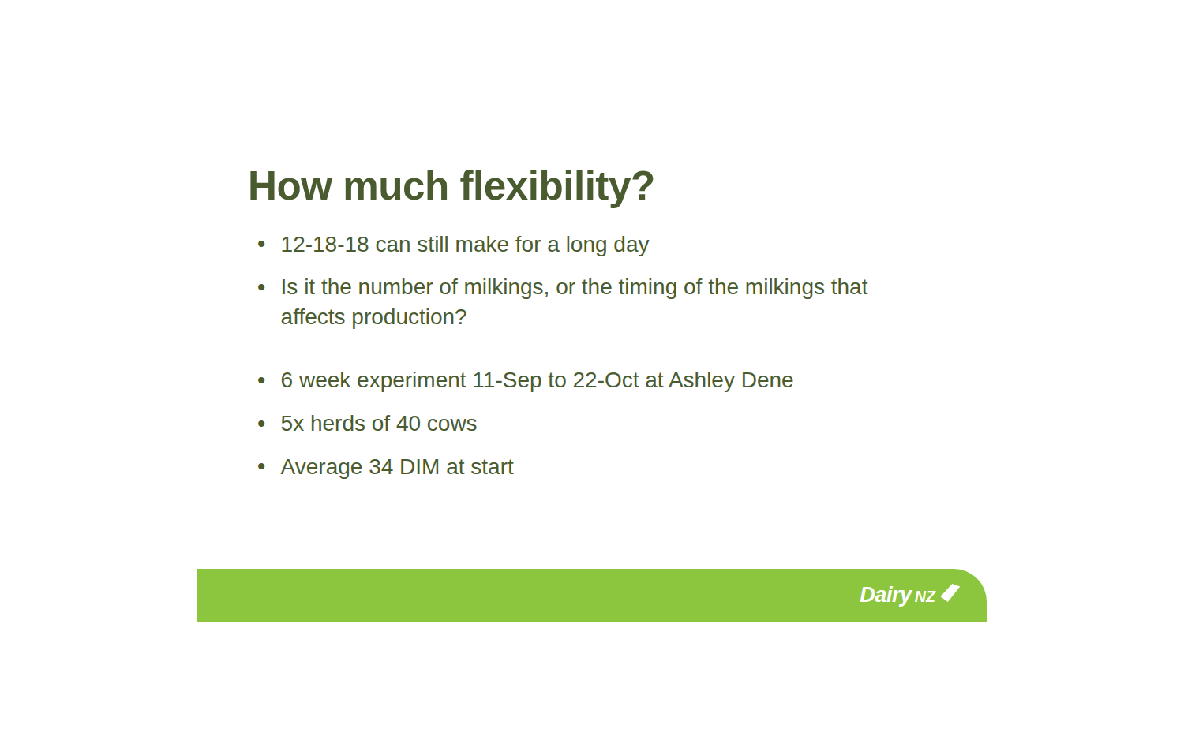How much flexibility?
12-18-18 can still make for a long day
Is it the number of milkings, or the timing of the milkings that affects production?
6 week experiment 11-Sep to 22-Oct at Ashley Dene
5x herds of 40 cows
Average 34 DIM at start
Dairy NZ